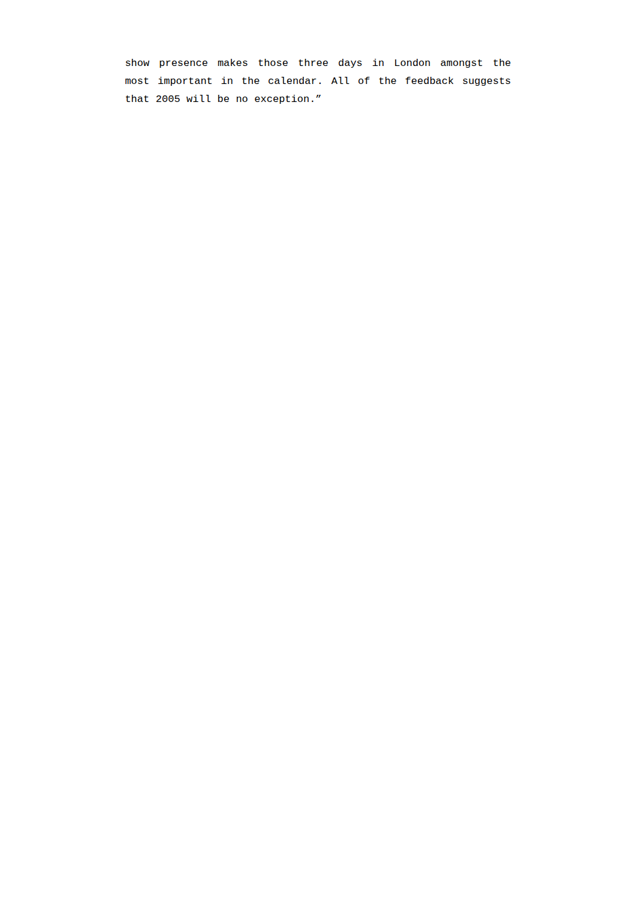show presence makes those three days in London amongst the most important in the calendar. All of the feedback suggests that 2005 will be no exception.”